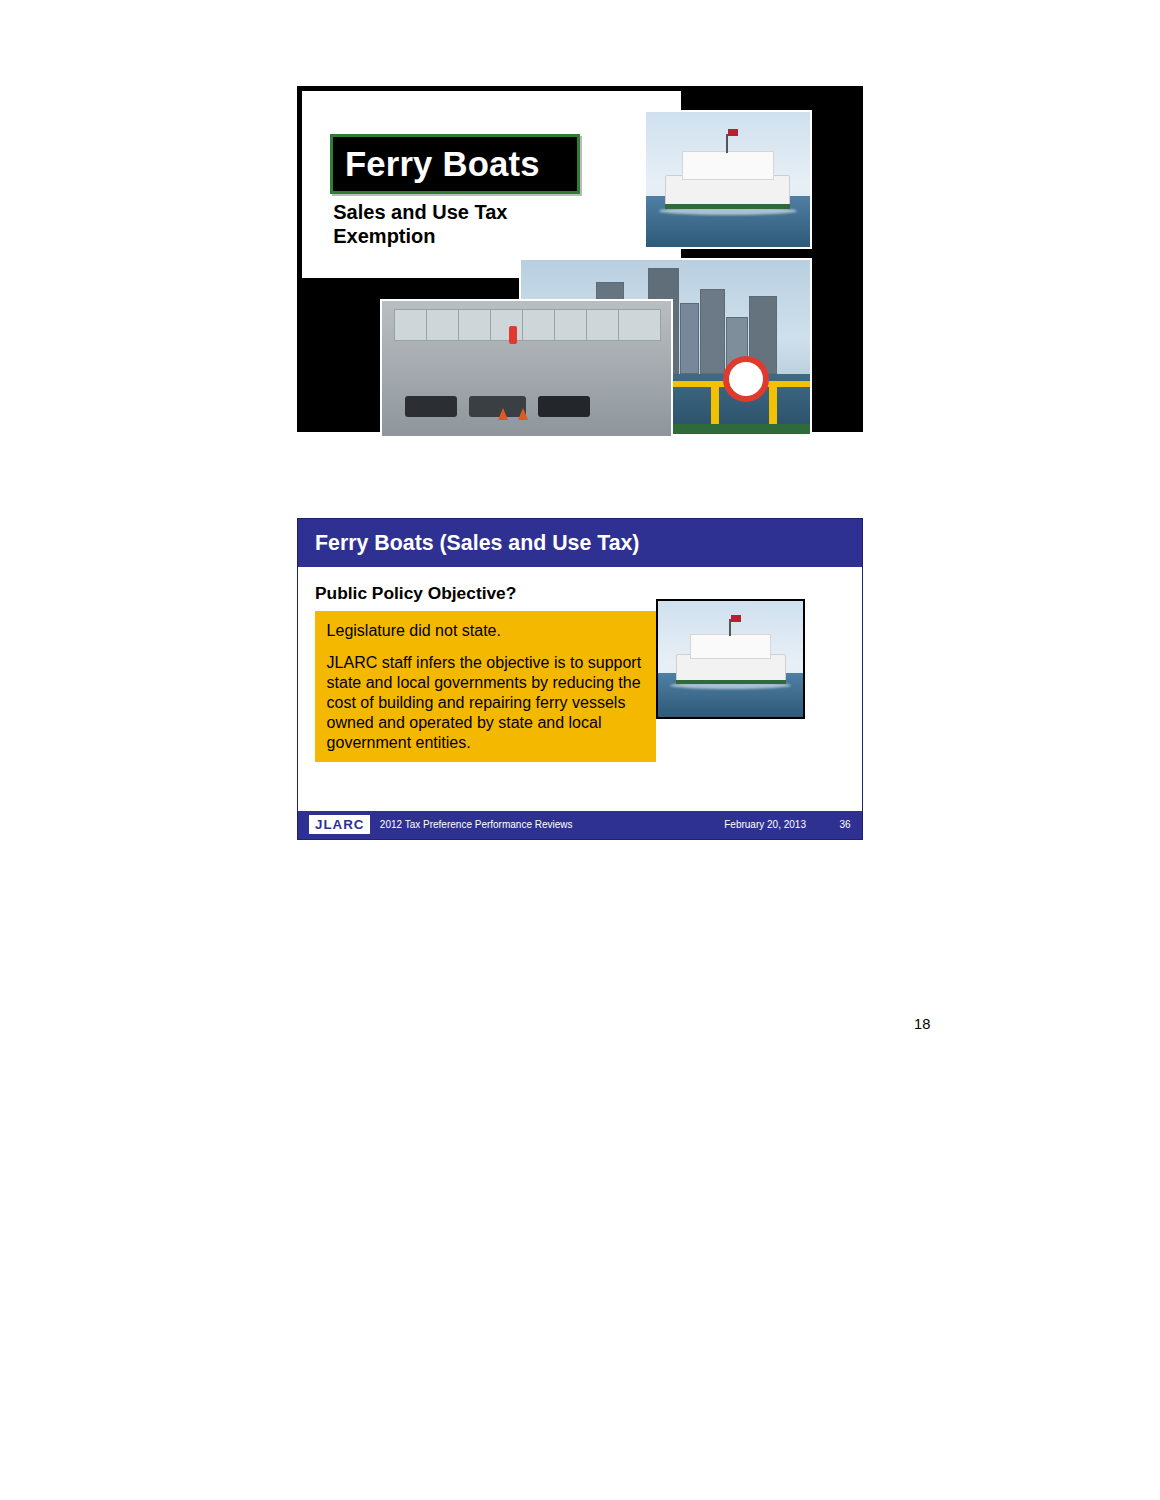Ferry Boats
Sales and Use Tax
Exemption
Ferry Boats (Sales and Use Tax)
Public Policy Objective?
Legislature did not state.
JLARC staff infers the objective is to support state and local governments by reducing the cost of building and repairing ferry vessels owned and operated by state and local government entities.
JLARC 2012 Tax Preference Performance Reviews
February 20, 2013 36
18